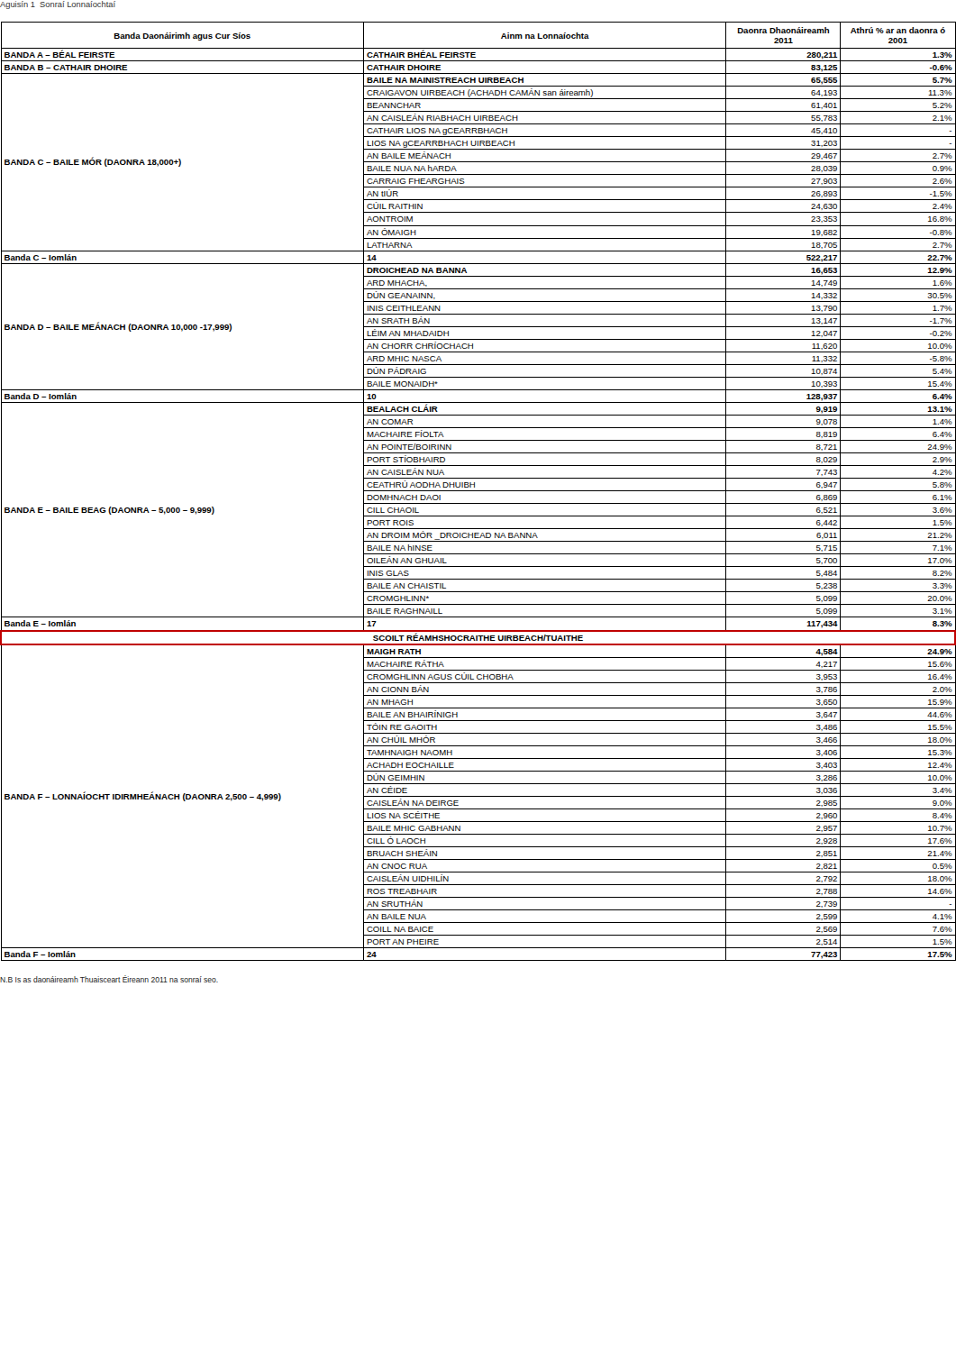Aguisín 1 Sonraí Lonnaíochtaí
| Banda Daonáirimh agus Cur Síos | Ainm na Lonnaíochta | Daonra Dhaonáireamh 2011 | Athrú % ar an daonra ó 2001 |
| --- | --- | --- | --- |
| BANDA A – BÉAL FEIRSTE | CATHAIR BHÉAL FEIRSTE | 280,211 | 1.3% |
| BANDA B – CATHAIR DHOIRE | CATHAIR DHOIRE | 83,125 | -0.6% |
| BANDA C – BAILE MÓR (DAONRA 18,000+) | BAILE NA MAINISTREACH UIRBEACH | 65,555 | 5.7% |
| CRAIGAVON UIRBEACH (ACHADH CAMÁN san áireamh) | 64,193 | 11.3% |
| BEANNCHAR | 61,401 | 5.2% |
| AN CAISLEÁN RIABHACH UIRBEACH | 55,783 | 2.1% |
| CATHAIR LIOS NA gCEARRBHACH | 45,410 | - |
| LIOS NA gCEARRBHACH UIRBEACH | 31,203 | - |
| AN BAILE MEÁNACH | 29,467 | 2.7% |
| BAILE NUA NA hARDA | 28,039 | 0.9% |
| CARRAIG FHEARGHAIS | 27,903 | 2.6% |
| AN tIÚR | 26,893 | -1.5% |
| CÚIL RAITHIN | 24,630 | 2.4% |
| AONTROIM | 23,353 | 16.8% |
| AN ÓMAIGH | 19,682 | -0.8% |
| LATHARNA | 18,705 | 2.7% |
| Banda C – Iomlán | 14 | 522,217 | 22.7% |
| BANDA D – BAILE MEÁNACH (DAONRA 10,000 -17,999) | DROICHEAD NA BANNA | 16,653 | 12.9% |
| ARD MHACHA, | 14,749 | 1.6% |
| DÚN GEANAINN, | 14,332 | 30.5% |
| INIS CEITHLEANN | 13,790 | 1.7% |
| AN SRATH BÁN | 13,147 | -1.7% |
| LÉIM AN MHADAIDH | 12,047 | -0.2% |
| AN CHORR CHRÍOCHACH | 11,620 | 10.0% |
| ARD MHIC NASCA | 11,332 | -5.8% |
| DÚN PÁDRAIG | 10,874 | 5.4% |
| BAILE MONAIDH* | 10,393 | 15.4% |
| Banda D – Iomlán | 10 | 128,937 | 6.4% |
| BANDA E – BAILE BEAG (DAONRA – 5,000 – 9,999) | BEALACH CLÁIR | 9,919 | 13.1% |
| AN COMAR | 9,078 | 1.4% |
| MACHAIRE FÍOLTA | 8,819 | 6.4% |
| AN POINTE/BOIRINN | 8,721 | 24.9% |
| PORT STÍOBHAIRD | 8,029 | 2.9% |
| AN CAISLEÁN NUA | 7,743 | 4.2% |
| CEATHRÚ AODHA DHUIBH | 6,947 | 5.8% |
| DOMHNACH DAOI | 6,869 | 6.1% |
| CILL CHAOIL | 6,521 | 3.6% |
| PORT ROIS | 6,442 | 1.5% |
| AN DROIM MÓR _DROICHEAD NA BANNA | 6,011 | 21.2% |
| BAILE NA hINSE | 5,715 | 7.1% |
| OILEÁN AN GHUAIL | 5,700 | 17.0% |
| INIS GLAS | 5,484 | 8.2% |
| BAILE AN CHAISTIL | 5,238 | 3.3% |
| CROMGHLINN* | 5,099 | 20.0% |
| BAILE RAGHNAILL | 5,099 | 3.1% |
| Banda E – Iomlán | 17 | 117,434 | 8.3% |
| SCOILT RÉAMHSHOCRAITHE UIRBEACH/TUAITHE |
| BANDA F – LONNAÍOCHT IDIRMHEÁNACH (DAONRA 2,500 – 4,999) | MAIGH RATH | 4,584 | 24.9% |
| MACHAIRE RÁTHA | 4,217 | 15.6% |
| CROMGHLINN AGUS CÚIL CHOBHA | 3,953 | 16.4% |
| AN CIONN BÁN | 3,786 | 2.0% |
| AN MHAGH | 3,650 | 15.9% |
| BAILE AN BHAIRÍNIGH | 3,647 | 44.6% |
| TÓIN RE GAOITH | 3,486 | 15.5% |
| AN CHÚIL MHÓR | 3,466 | 18.0% |
| TAMHNAIGH NAOMH | 3,406 | 15.3% |
| ACHADH EOCHAILLE | 3,403 | 12.4% |
| DÚN GEIMHIN | 3,286 | 10.0% |
| AN CÉIDE | 3,036 | 3.4% |
| CAISLEÁN NA DEIRGE | 2,985 | 9.0% |
| LIOS NA SCÉITHE | 2,960 | 8.4% |
| BAILE MHIC GABHANN | 2,957 | 10.7% |
| CILL Ó LAOCH | 2,928 | 17.6% |
| BRUACH SHEÁIN | 2,851 | 21.4% |
| AN CNOC RUA | 2,821 | 0.5% |
| CAISLEÁN UIDHILÍN | 2,792 | 18.0% |
| ROS TREABHAIR | 2,788 | 14.6% |
| AN SRUTHÁN | 2,739 | - |
| AN BAILE NUA | 2,599 | 4.1% |
| COILL NA BAICE | 2,569 | 7.6% |
| PORT AN PHEIRE | 2,514 | 1.5% |
| Banda F – Iomlán | 24 | 77,423 | 17.5% |
N.B Is as daonáireamh Thuaisceart Éireann 2011 na sonraí seo.